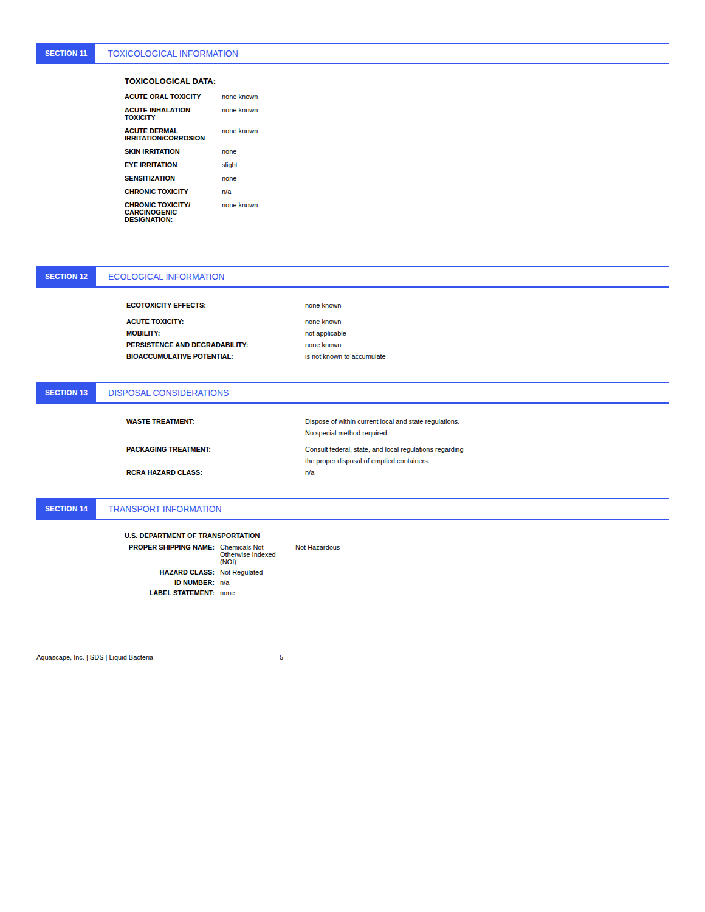SECTION 11
TOXICOLOGICAL INFORMATION
TOXICOLOGICAL DATA:
| ACUTE ORAL TOXICITY | none known |
| ACUTE INHALATION TOXICITY | none known |
| ACUTE DERMAL IRRITATION/CORROSION | none known |
| SKIN IRRITATION | none |
| EYE IRRITATION | slight |
| SENSITIZATION | none |
| CHRONIC TOXICITY | n/a |
| CHRONIC TOXICITY/ CARCINOGENIC DESIGNATION: | none known |
SECTION 12
ECOLOGICAL INFORMATION
| ECOTOXICITY EFFECTS: | none known |
| ACUTE TOXICITY: | none known |
| MOBILITY: | not applicable |
| PERSISTENCE AND DEGRADABILITY: | none known |
| BIOACCUMULATIVE POTENTIAL: | is not known to accumulate |
SECTION 13
DISPOSAL CONSIDERATIONS
| WASTE TREATMENT: | Dispose of within current local and state regulations. |
| | No special method required. |
| PACKAGING TREATMENT: | Consult federal, state, and local regulations regarding |
| | the proper disposal of emptied containers. |
| RCRA HAZARD CLASS: | n/a |
SECTION 14
TRANSPORT INFORMATION
U.S. DEPARTMENT OF TRANSPORTATION
| PROPER SHIPPING NAME: | Chemicals Not Otherwise Indexed (NOI) | Not Hazardous |
| HAZARD CLASS: | Not Regulated | |
| ID NUMBER: | n/a | |
| LABEL STATEMENT: | none | |
Aquascape, Inc. | SDS | Liquid Bacteria
5